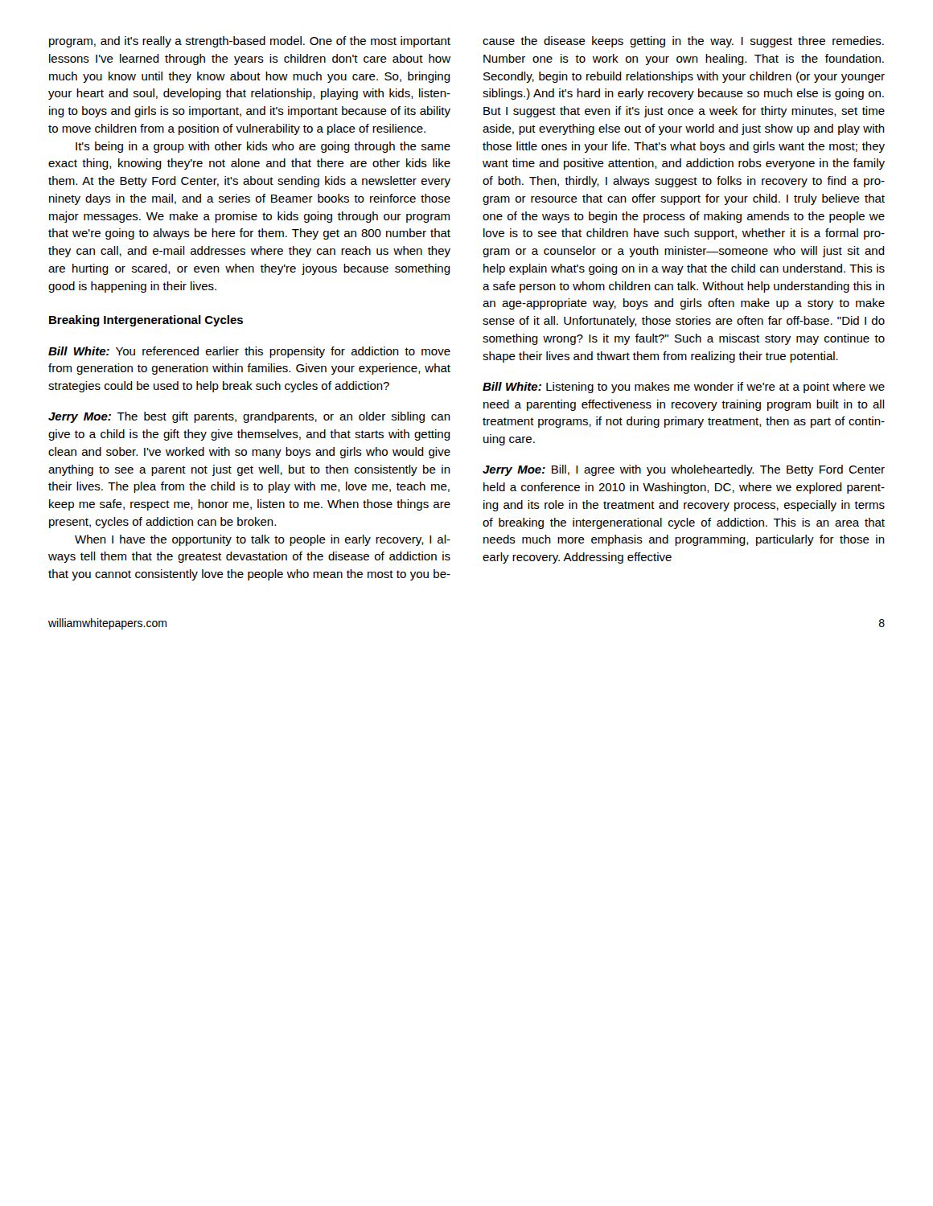program, and it's really a strength-based model. One of the most important lessons I've learned through the years is children don't care about how much you know until they know about how much you care. So, bringing your heart and soul, developing that relationship, playing with kids, listening to boys and girls is so important, and it's important because of its ability to move children from a position of vulnerability to a place of resilience.
It's being in a group with other kids who are going through the same exact thing, knowing they're not alone and that there are other kids like them. At the Betty Ford Center, it's about sending kids a newsletter every ninety days in the mail, and a series of Beamer books to reinforce those major messages. We make a promise to kids going through our program that we're going to always be here for them. They get an 800 number that they can call, and e-mail addresses where they can reach us when they are hurting or scared, or even when they're joyous because something good is happening in their lives.
Breaking Intergenerational Cycles
Bill White: You referenced earlier this propensity for addiction to move from generation to generation within families. Given your experience, what strategies could be used to help break such cycles of addiction?
Jerry Moe: The best gift parents, grandparents, or an older sibling can give to a child is the gift they give themselves, and that starts with getting clean and sober. I've worked with so many boys and girls who would give anything to see a parent not just get well, but to then consistently be in their lives. The plea from the child is to play with me, love me, teach me, keep me safe, respect me, honor me, listen to me. When those things are present, cycles of addiction can be broken.
When I have the opportunity to talk to people in early recovery, I always tell them that the greatest devastation of the disease of addiction is that you cannot consistently love the people who mean the most to you because the disease keeps getting in the way. I suggest three remedies. Number one is to work on your own healing. That is the foundation. Secondly, begin to rebuild relationships with your children (or your younger siblings.) And it's hard in early recovery because so much else is going on. But I suggest that even if it's just once a week for thirty minutes, set time aside, put everything else out of your world and just show up and play with those little ones in your life. That's what boys and girls want the most; they want time and positive attention, and addiction robs everyone in the family of both. Then, thirdly, I always suggest to folks in recovery to find a program or resource that can offer support for your child. I truly believe that one of the ways to begin the process of making amends to the people we love is to see that children have such support, whether it is a formal program or a counselor or a youth minister—someone who will just sit and help explain what's going on in a way that the child can understand. This is a safe person to whom children can talk. Without help understanding this in an age-appropriate way, boys and girls often make up a story to make sense of it all. Unfortunately, those stories are often far off-base. "Did I do something wrong? Is it my fault?" Such a miscast story may continue to shape their lives and thwart them from realizing their true potential.
Bill White: Listening to you makes me wonder if we're at a point where we need a parenting effectiveness in recovery training program built in to all treatment programs, if not during primary treatment, then as part of continuing care.
Jerry Moe: Bill, I agree with you wholeheartedly. The Betty Ford Center held a conference in 2010 in Washington, DC, where we explored parenting and its role in the treatment and recovery process, especially in terms of breaking the intergenerational cycle of addiction. This is an area that needs much more emphasis and programming, particularly for those in early recovery. Addressing effective
williamwhitepapers.com 8